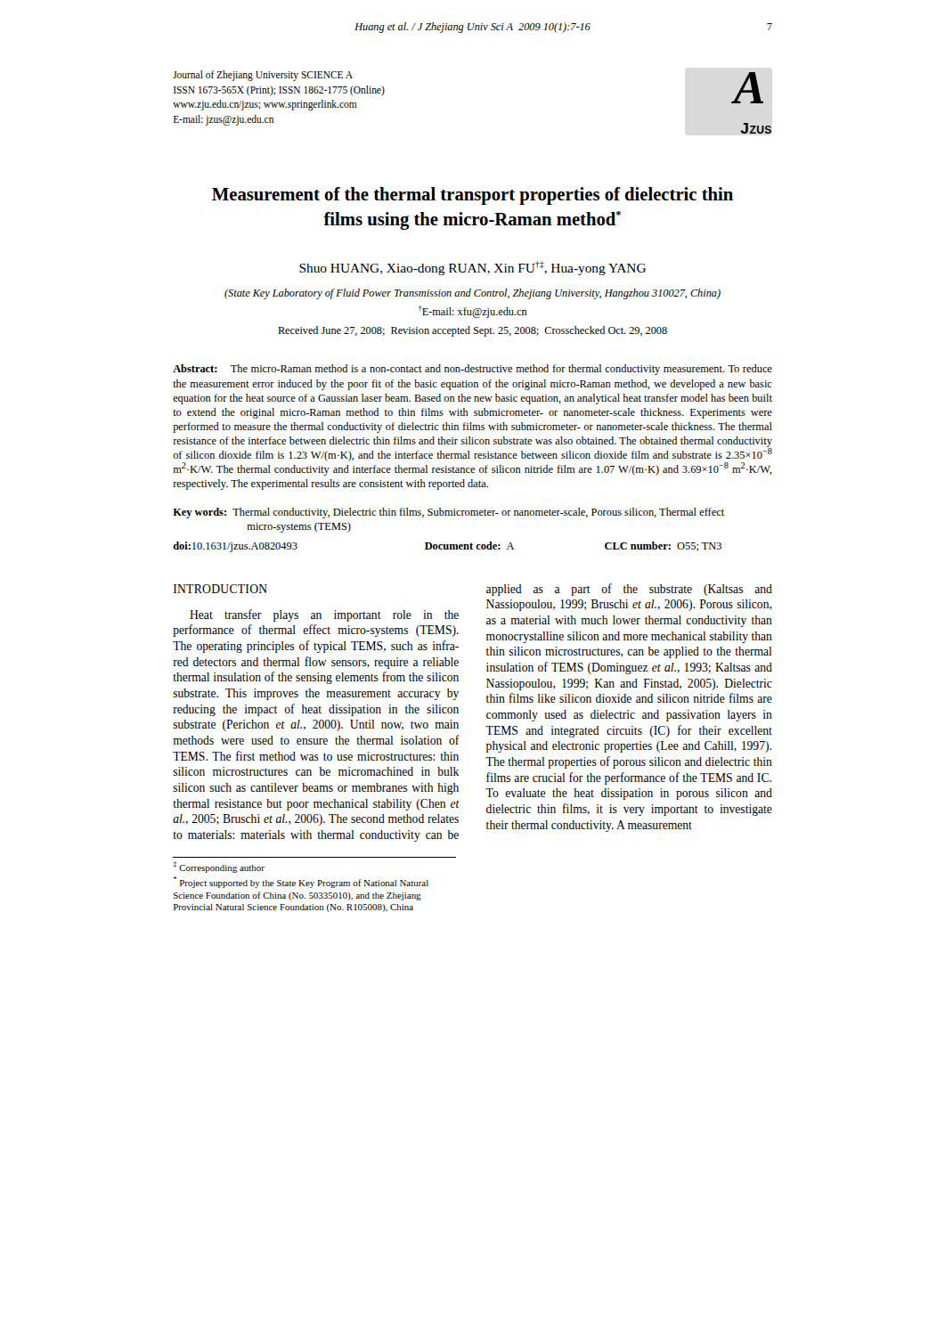Huang et al. / J Zhejiang Univ Sci A 2009 10(1):7-16 7
Journal of Zhejiang University SCIENCE A
ISSN 1673-565X (Print); ISSN 1862-1775 (Online)
www.zju.edu.cn/jzus; www.springerlink.com
E-mail: jzus@zju.edu.cn
A
JZUS
Measurement of the thermal transport properties of dielectric thin
films using the micro-Raman method*
Shuo HUANG, Xiao-dong RUAN, Xin FU†‡, Hua-yong YANG
(State Key Laboratory of Fluid Power Transmission and Control, Zhejiang University, Hangzhou 310027, China)
†E-mail: xfu@zju.edu.cn
Received June 27, 2008; Revision accepted Sept. 25, 2008; Crosschecked Oct. 29, 2008
Abstract: The micro-Raman method is a non-contact and non-destructive method for thermal conductivity measurement. To reduce the measurement error induced by the poor fit of the basic equation of the original micro-Raman method, we developed a new basic equation for the heat source of a Gaussian laser beam. Based on the new basic equation, an analytical heat transfer model has been built to extend the original micro-Raman method to thin films with submicrometer- or nanometer-scale thickness. Experiments were performed to measure the thermal conductivity of dielectric thin films with submicrometer- or nanometer-scale thickness. The thermal resistance of the interface between dielectric thin films and their silicon substrate was also obtained. The obtained thermal conductivity of silicon dioxide film is 1.23 W/(m·K), and the interface thermal resistance between silicon dioxide film and substrate is 2.35×10−8 m2·K/W. The thermal conductivity and interface thermal resistance of silicon nitride film are 1.07 W/(m·K) and 3.69×10−8 m2·K/W, respectively. The experimental results are consistent with reported data.
Key words: Thermal conductivity, Dielectric thin films, Submicrometer- or nanometer-scale, Porous silicon, Thermal effect micro-systems (TEMS)
doi: 10.1631/jzus.A0820493
Document code: A
CLC number: O55; TN3
INTRODUCTION
Heat transfer plays an important role in the performance of thermal effect micro-systems (TEMS). The operating principles of typical TEMS, such as infra-red detectors and thermal flow sensors, require a reliable thermal insulation of the sensing elements from the silicon substrate. This improves the measurement accuracy by reducing the impact of heat dissipation in the silicon substrate (Perichon et al., 2000). Until now, two main methods were used to ensure the thermal isolation of TEMS. The first method was to use microstructures: thin silicon microstructures can be micromachined in bulk silicon such as cantilever beams or membranes with high thermal resistance but poor mechanical stability (Chen et al., 2005; Bruschi et al., 2006). The second method relates to materials: materials with thermal conductivity can be applied as a part of the substrate (Kaltsas and Nassiopoulou, 1999; Bruschi et al., 2006). Porous silicon, as a material with much lower thermal conductivity than monocrystalline silicon and more mechanical stability than thin silicon microstructures, can be applied to the thermal insulation of TEMS (Dominguez et al., 1993; Kaltsas and Nassiopoulou, 1999; Kan and Finstad, 2005). Dielectric thin films like silicon dioxide and silicon nitride films are commonly used as dielectric and passivation layers in TEMS and integrated circuits (IC) for their excellent physical and electronic properties (Lee and Cahill, 1997). The thermal properties of porous silicon and dielectric thin films are crucial for the performance of the TEMS and IC. To evaluate the heat dissipation in porous silicon and dielectric thin films, it is very important to investigate their thermal conductivity. A measurement
‡ Corresponding author
* Project supported by the State Key Program of National Natural Science Foundation of China (No. 50335010), and the Zhejiang Provincial Natural Science Foundation (No. R105008), China